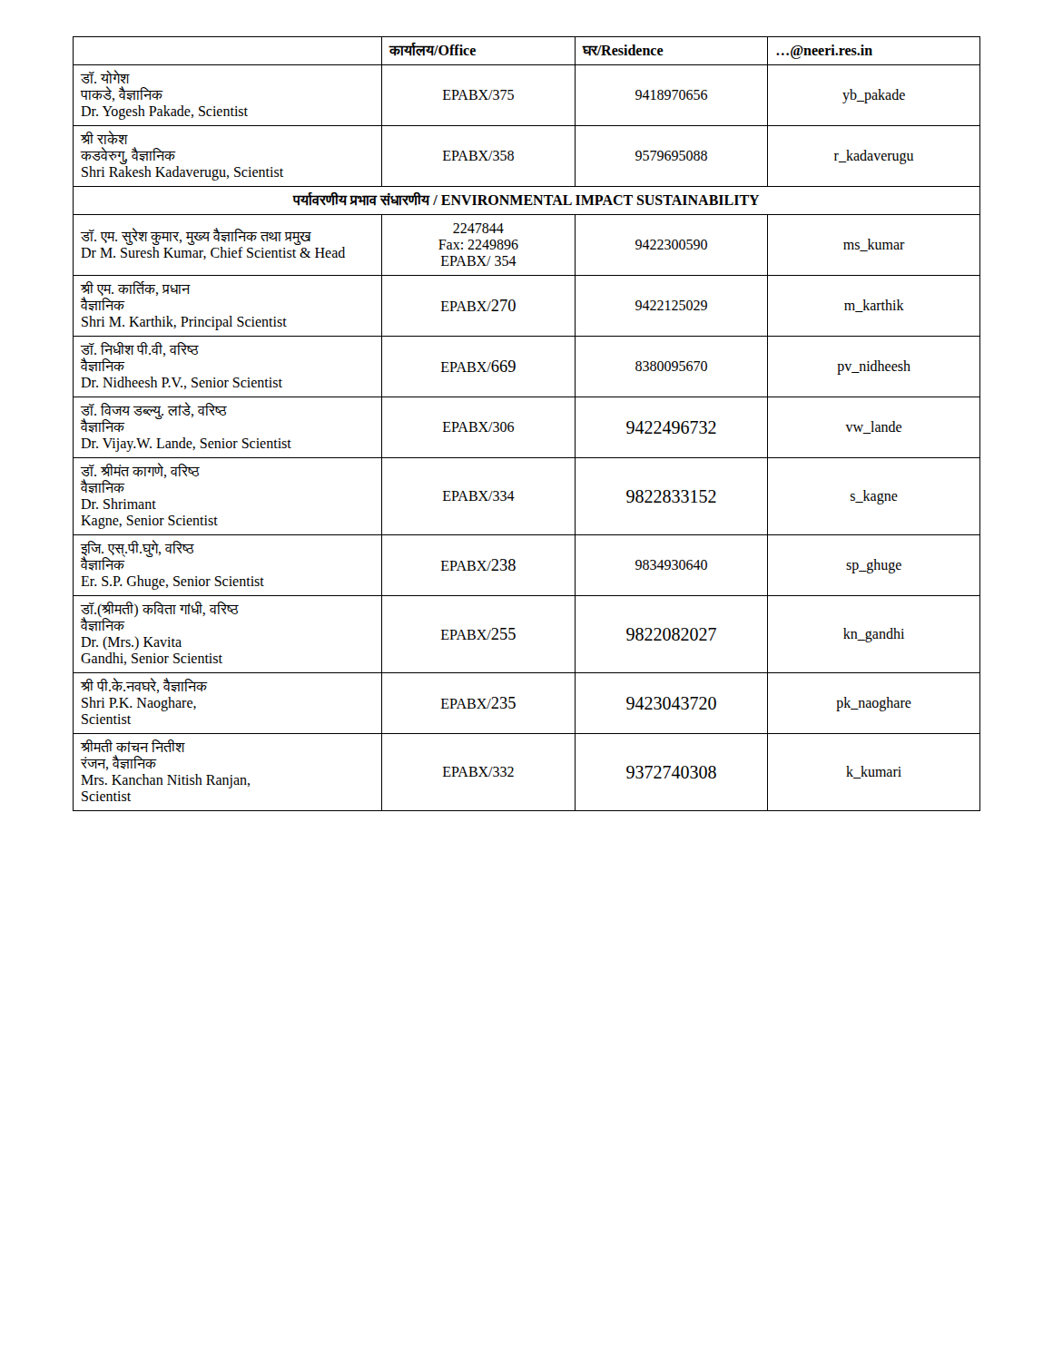| | कार्यालय/Office | घर/Residence | …@neeri.res.in |
| --- | --- | --- | --- |
| डॉ. योगेश पाकडे, वैज्ञानिक Dr. Yogesh Pakade, Scientist | EPABX/375 | 9418970656 | yb_pakade |
| श्री राकेश कडवेरुगु, वैज्ञानिक Shri Rakesh Kadaverugu, Scientist | EPABX/358 | 9579695088 | r_kadaverugu |
| पर्यावरणीय प्रभाव संधारणीय / ENVIRONMENTAL IMPACT SUSTAINABILITY |
| डॉ. एम. सुरेश कुमार, मुख्य वैज्ञानिक तथा प्रमुख Dr M. Suresh Kumar, Chief Scientist & Head | 2247844 Fax: 2249896 EPABX/ 354 | 9422300590 | ms_kumar |
| श्री एम. कार्तिक, प्रधान वैज्ञानिक Shri M. Karthik, Principal Scientist | EPABX/ 270 | 9422125029 | m_karthik |
| डॉ. निधीश पी.वी, वरिष्ठ वैज्ञानिक Dr. Nidheesh P.V., Senior Scientist | EPABX/ 669 | 8380095670 | pv_nidheesh |
| डॉ. विजय डब्ल्यु. लांडे, वरिष्ठ वैज्ञानिक Dr. Vijay.W. Lande, Senior Scientist | EPABX/306 | 9422496732 | vw_lande |
| डॉ. श्रीमंत कागणे, वरिष्ठ वैज्ञानिक Dr. Shrimant Kagne, Senior Scientist | EPABX/334 | 9822833152 | s_kagne |
| इजि. एस्.पी.घुगे, वरिष्ठ वैज्ञानिक Er. S.P. Ghuge, Senior Scientist | EPABX/ 238 | 9834930640 | sp_ghuge |
| डॉ.(श्रीमती) कविता गांधी, वरिष्ठ वैज्ञानिक Dr. (Mrs.) Kavita Gandhi, Senior Scientist | EPABX/ 255 | 9822082027 | kn_gandhi |
| श्री पी.के.नवघरे, वैज्ञानिक Shri P.K. Naoghare, Scientist | EPABX/ 235 | 9423043720 | pk_naoghare |
| श्रीमती कांचन नितीश रंजन, वैज्ञानिक Mrs. Kanchan Nitish Ranjan, Scientist | EPABX/332 | 9372740308 | k_kumari |